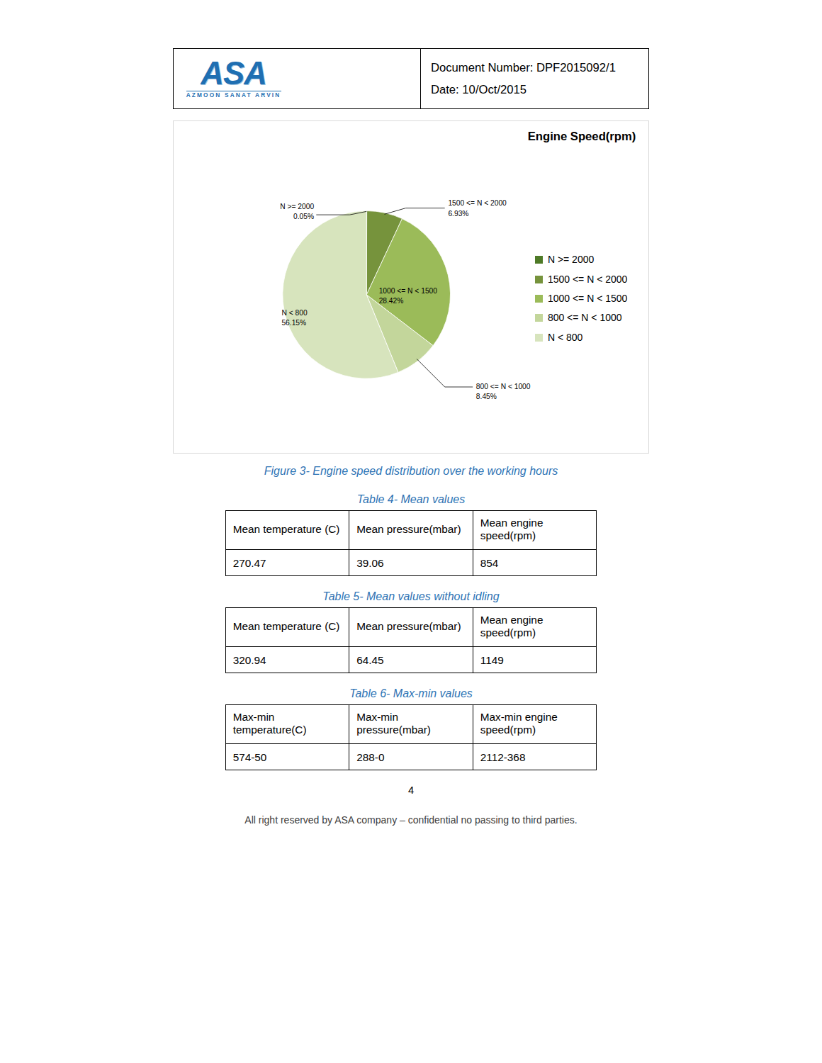| ASA AZMOON SANAT ARVIN | Document Number: DPF2015092/1 Date: 10/Oct/2015 |
Engine Speed(rpm)
N >= 2000 0.05% 1500 <= N < 2000 6.93% 1000 <= N < 1500 28.42% 800 <= N < 1000 8.45% N < 800 56.15%
N >= 2000
1500 <= N < 2000
1000 <= N < 1500
800 <= N < 1000
N < 800
Figure 3- Engine speed distribution over the working hours
Table 4- Mean values
| Mean temperature (C) | Mean pressure(mbar) | Mean engine speed(rpm) |
| 270.47 | 39.06 | 854 |
Table 5- Mean values without idling
| Mean temperature (C) | Mean pressure(mbar) | Mean engine speed(rpm) |
| 320.94 | 64.45 | 1149 |
Table 6- Max-min values
| Max-min temperature(C) | Max-min pressure(mbar) | Max-min engine speed(rpm) |
| 574-50 | 288-0 | 2112-368 |
4
All right reserved by ASA company – confidential no passing to third parties.